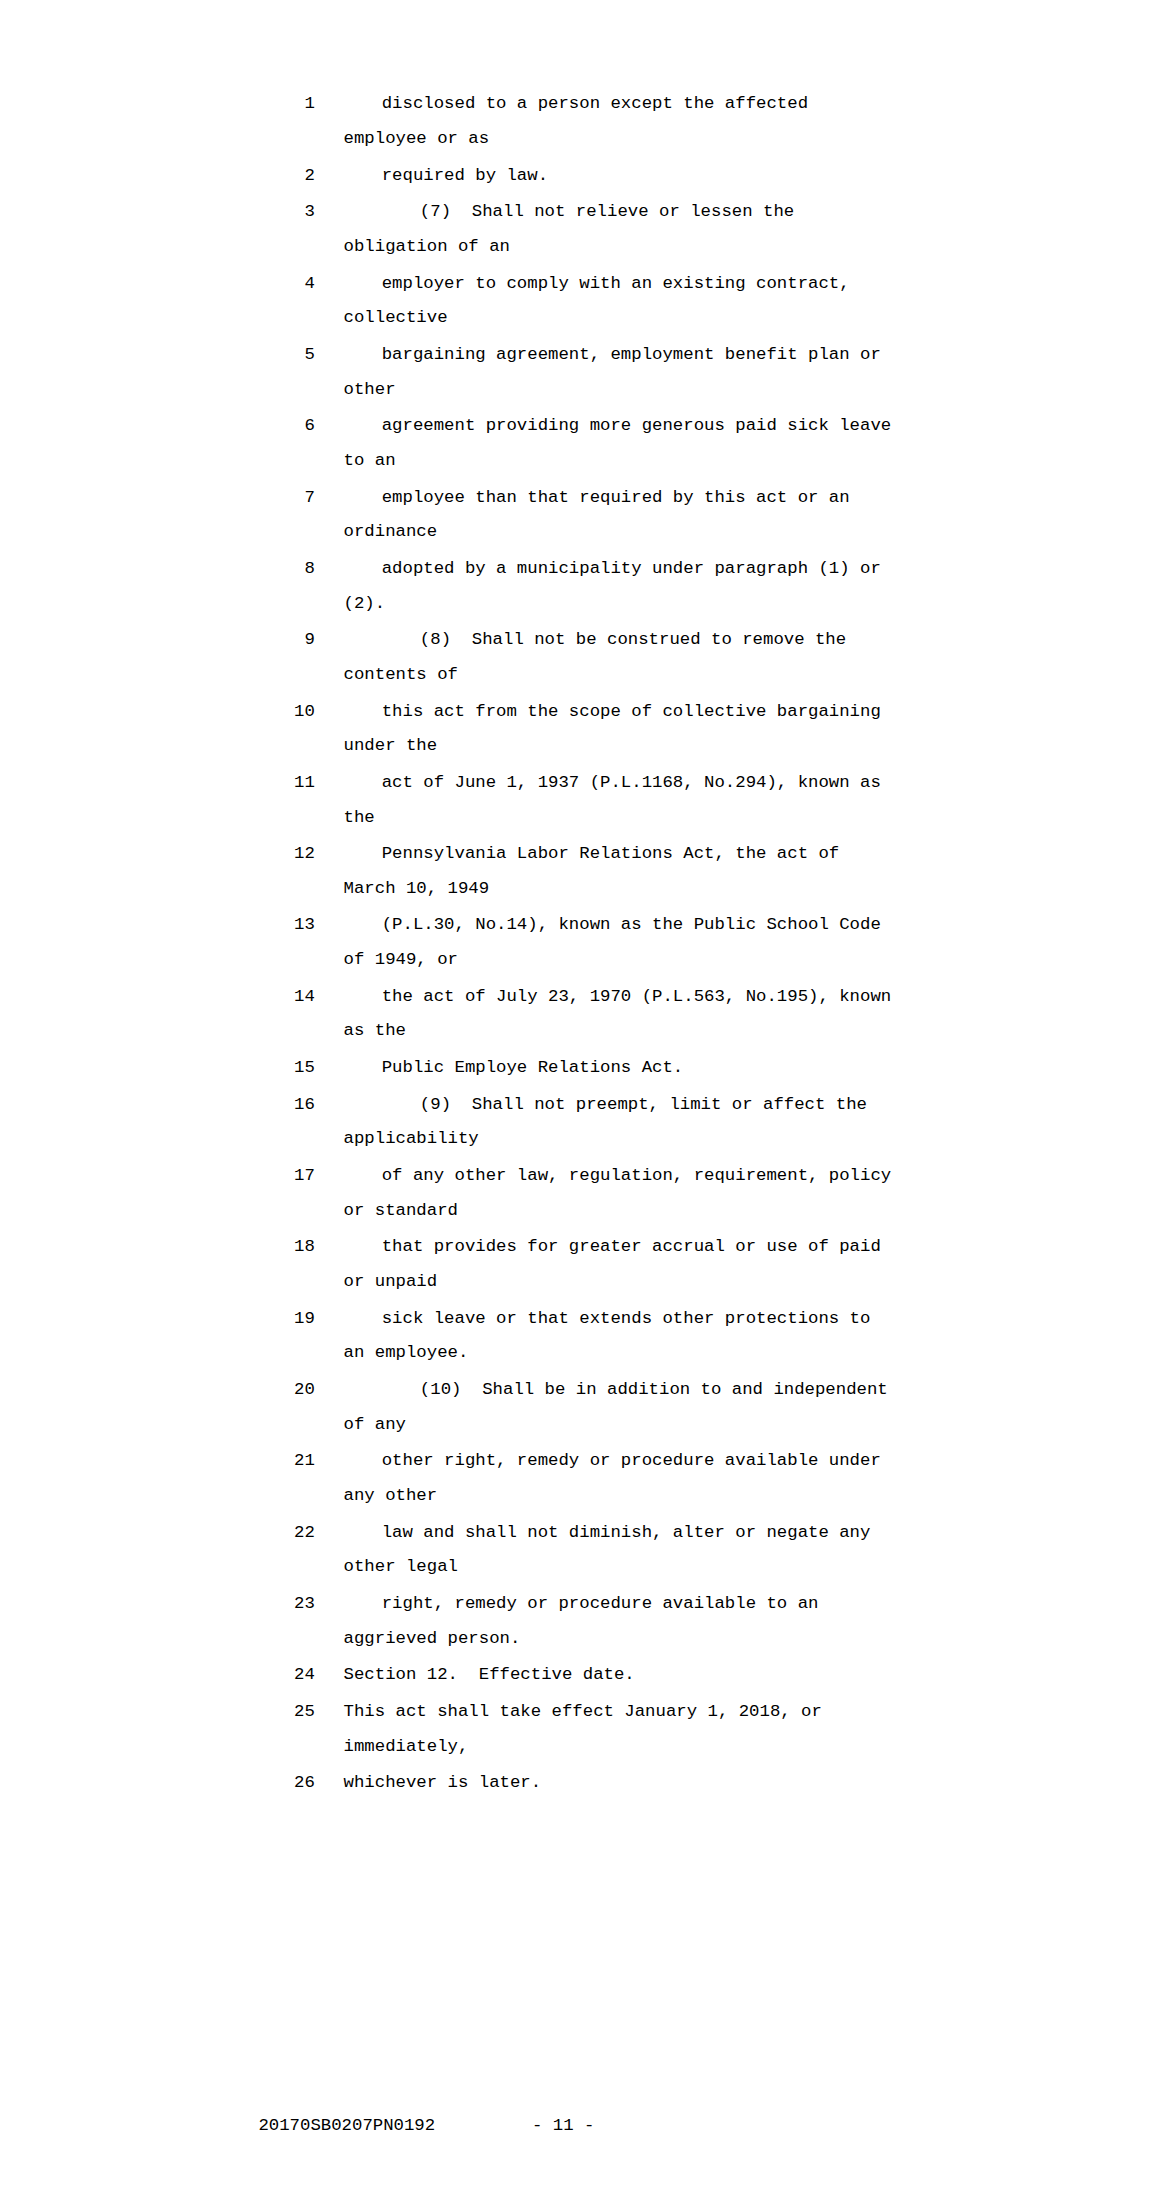| 1 | disclosed to a person except the affected employee or as |
| 2 | required by law. |
| 3 | (7) Shall not relieve or lessen the obligation of an |
| 4 | employer to comply with an existing contract, collective |
| 5 | bargaining agreement, employment benefit plan or other |
| 6 | agreement providing more generous paid sick leave to an |
| 7 | employee than that required by this act or an ordinance |
| 8 | adopted by a municipality under paragraph (1) or (2). |
| 9 | (8) Shall not be construed to remove the contents of |
| 10 | this act from the scope of collective bargaining under the |
| 11 | act of June 1, 1937 (P.L.1168, No.294), known as the |
| 12 | Pennsylvania Labor Relations Act, the act of March 10, 1949 |
| 13 | (P.L.30, No.14), known as the Public School Code of 1949, or |
| 14 | the act of July 23, 1970 (P.L.563, No.195), known as the |
| 15 | Public Employe Relations Act. |
| 16 | (9) Shall not preempt, limit or affect the applicability |
| 17 | of any other law, regulation, requirement, policy or standard |
| 18 | that provides for greater accrual or use of paid or unpaid |
| 19 | sick leave or that extends other protections to an employee. |
| 20 | (10) Shall be in addition to and independent of any |
| 21 | other right, remedy or procedure available under any other |
| 22 | law and shall not diminish, alter or negate any other legal |
| 23 | right, remedy or procedure available to an aggrieved person. |
| 24 | Section 12. Effective date. |
| 25 | This act shall take effect January 1, 2018, or immediately, |
| 26 | whichever is later. |
20170SB0207PN0192 - 11 -